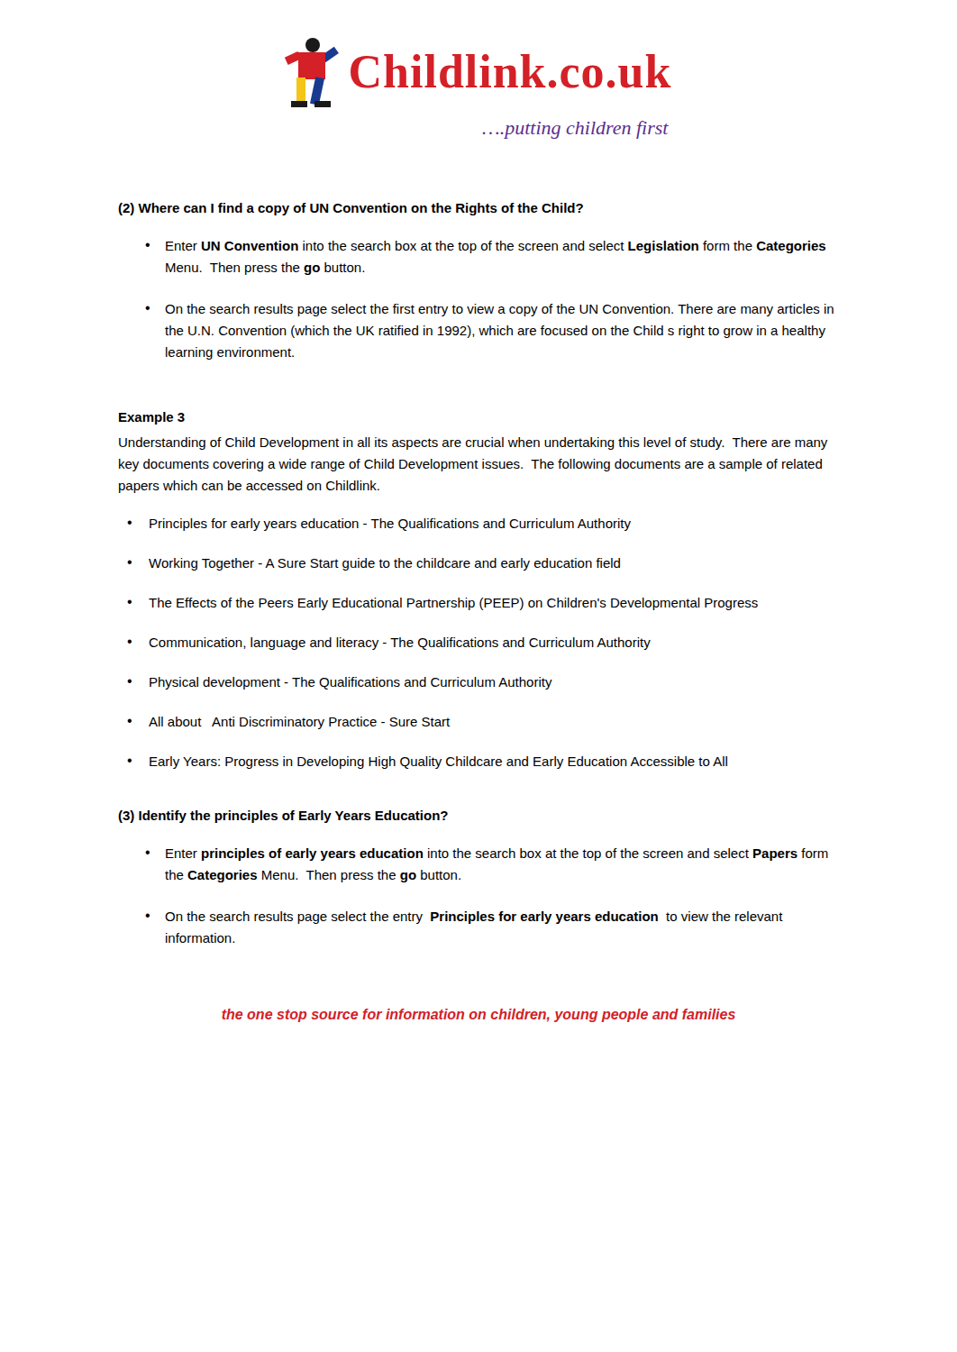Childlink.co.uk
….putting children first
(2) Where can I find a copy of UN Convention on the Rights of the Child?
Enter UN Convention into the search box at the top of the screen and select Legislation form the Categories Menu. Then press the go button.
On the search results page select the first entry to view a copy of the UN Convention. There are many articles in the U.N. Convention (which the UK ratified in 1992), which are focused on the Child s right to grow in a healthy learning environment.
Example 3
Understanding of Child Development in all its aspects are crucial when undertaking this level of study. There are many key documents covering a wide range of Child Development issues. The following documents are a sample of related papers which can be accessed on Childlink.
Principles for early years education - The Qualifications and Curriculum Authority
Working Together - A Sure Start guide to the childcare and early education field
The Effects of the Peers Early Educational Partnership (PEEP) on Children's Developmental Progress
Communication, language and literacy - The Qualifications and Curriculum Authority
Physical development - The Qualifications and Curriculum Authority
All about Anti Discriminatory Practice - Sure Start
Early Years: Progress in Developing High Quality Childcare and Early Education Accessible to All
(3) Identify the principles of Early Years Education?
Enter principles of early years education into the search box at the top of the screen and select Papers form the Categories Menu. Then press the go button.
On the search results page select the entry Principles for early years education to view the relevant information.
the one stop source for information on children, young people and families